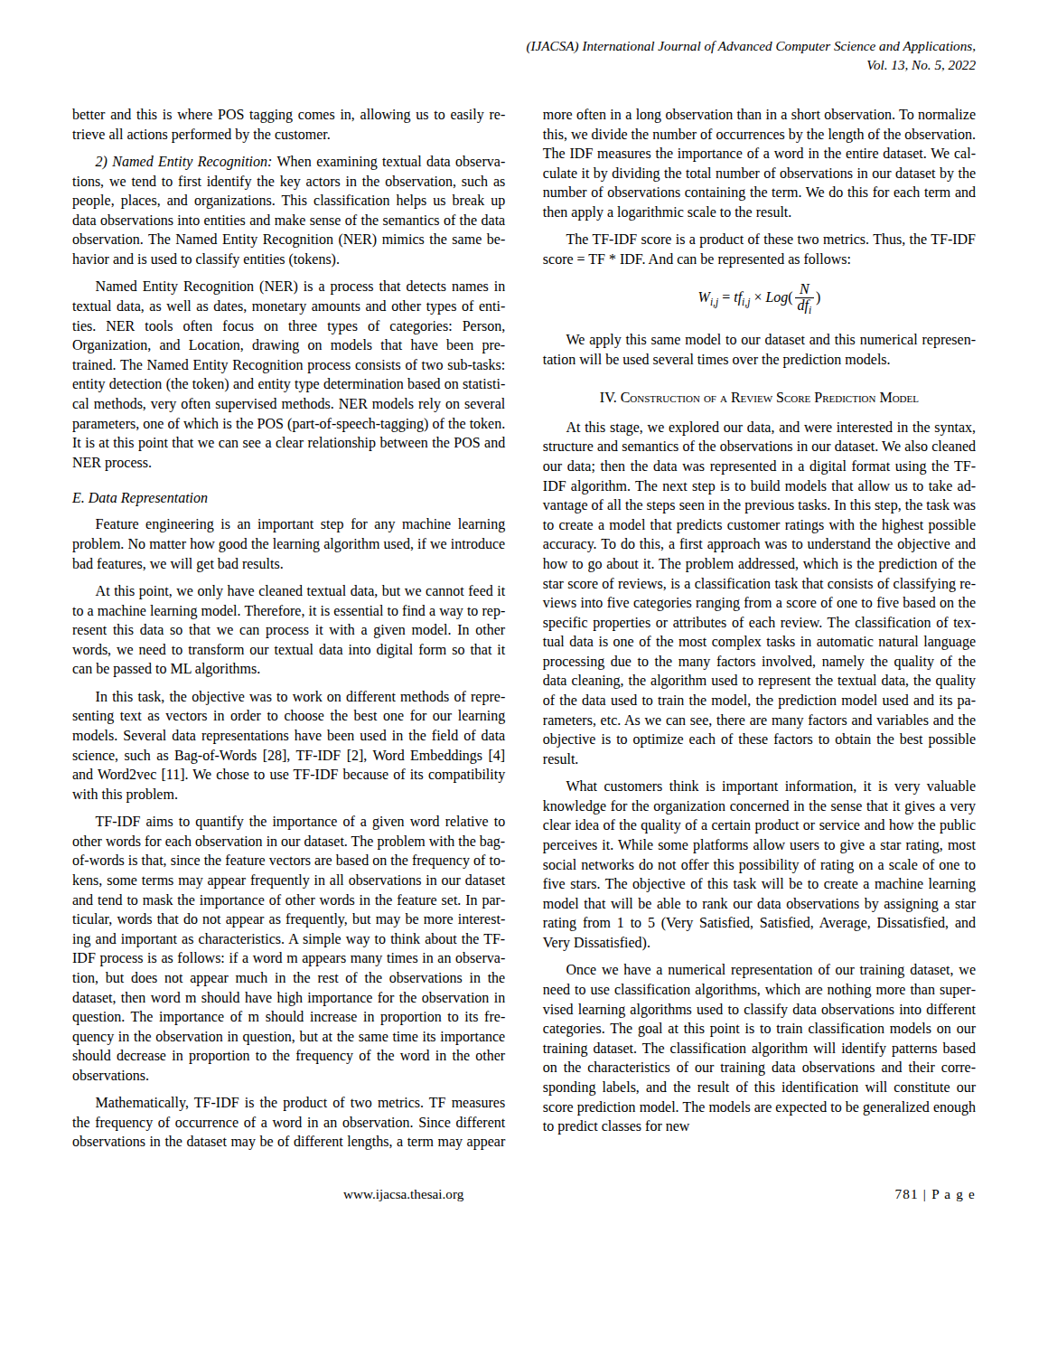(IJACSA) International Journal of Advanced Computer Science and Applications,
Vol. 13, No. 5, 2022
better and this is where POS tagging comes in, allowing us to easily retrieve all actions performed by the customer.
2) Named Entity Recognition: When examining textual data observations, we tend to first identify the key actors in the observation, such as people, places, and organizations. This classification helps us break up data observations into entities and make sense of the semantics of the data observation. The Named Entity Recognition (NER) mimics the same behavior and is used to classify entities (tokens).
Named Entity Recognition (NER) is a process that detects names in textual data, as well as dates, monetary amounts and other types of entities. NER tools often focus on three types of categories: Person, Organization, and Location, drawing on models that have been pre-trained. The Named Entity Recognition process consists of two sub-tasks: entity detection (the token) and entity type determination based on statistical methods, very often supervised methods. NER models rely on several parameters, one of which is the POS (part-of-speech-tagging) of the token. It is at this point that we can see a clear relationship between the POS and NER process.
E. Data Representation
Feature engineering is an important step for any machine learning problem. No matter how good the learning algorithm used, if we introduce bad features, we will get bad results.
At this point, we only have cleaned textual data, but we cannot feed it to a machine learning model. Therefore, it is essential to find a way to represent this data so that we can process it with a given model. In other words, we need to transform our textual data into digital form so that it can be passed to ML algorithms.
In this task, the objective was to work on different methods of representing text as vectors in order to choose the best one for our learning models. Several data representations have been used in the field of data science, such as Bag-of-Words [28], TF-IDF [2], Word Embeddings [4] and Word2vec [11]. We chose to use TF-IDF because of its compatibility with this problem.
TF-IDF aims to quantify the importance of a given word relative to other words for each observation in our dataset. The problem with the bag-of-words is that, since the feature vectors are based on the frequency of tokens, some terms may appear frequently in all observations in our dataset and tend to mask the importance of other words in the feature set. In particular, words that do not appear as frequently, but may be more interesting and important as characteristics. A simple way to think about the TF-IDF process is as follows: if a word m appears many times in an observation, but does not appear much in the rest of the observations in the dataset, then word m should have high importance for the observation in question. The importance of m should increase in proportion to its frequency in the observation in question, but at the same time its importance should decrease in proportion to the frequency of the word in the other observations.
Mathematically, TF-IDF is the product of two metrics. TF measures the frequency of occurrence of a word in an observation. Since different observations in the dataset may be of different lengths, a term may appear more often in a long observation than in a short observation. To normalize this, we divide the number of occurrences by the length of the observation. The IDF measures the importance of a word in the entire dataset. We calculate it by dividing the total number of observations in our dataset by the number of observations containing the term. We do this for each term and then apply a logarithmic scale to the result.
The TF-IDF score is a product of these two metrics. Thus, the TF-IDF score = TF * IDF. And can be represented as follows:
Wi,j = tfi,j × Log(Ndfi)
We apply this same model to our dataset and this numerical representation will be used several times over the prediction models.
IV. Construction of a Review Score Prediction Model
At this stage, we explored our data, and were interested in the syntax, structure and semantics of the observations in our dataset. We also cleaned our data; then the data was represented in a digital format using the TF-IDF algorithm. The next step is to build models that allow us to take advantage of all the steps seen in the previous tasks. In this step, the task was to create a model that predicts customer ratings with the highest possible accuracy. To do this, a first approach was to understand the objective and how to go about it. The problem addressed, which is the prediction of the star score of reviews, is a classification task that consists of classifying reviews into five categories ranging from a score of one to five based on the specific properties or attributes of each review. The classification of textual data is one of the most complex tasks in automatic natural language processing due to the many factors involved, namely the quality of the data cleaning, the algorithm used to represent the textual data, the quality of the data used to train the model, the prediction model used and its parameters, etc. As we can see, there are many factors and variables and the objective is to optimize each of these factors to obtain the best possible result.
What customers think is important information, it is very valuable knowledge for the organization concerned in the sense that it gives a very clear idea of the quality of a certain product or service and how the public perceives it. While some platforms allow users to give a star rating, most social networks do not offer this possibility of rating on a scale of one to five stars. The objective of this task will be to create a machine learning model that will be able to rank our data observations by assigning a star rating from 1 to 5 (Very Satisfied, Satisfied, Average, Dissatisfied, and Very Dissatisfied).
Once we have a numerical representation of our training dataset, we need to use classification algorithms, which are nothing more than supervised learning algorithms used to classify data observations into different categories. The goal at this point is to train classification models on our training dataset. The classification algorithm will identify patterns based on the characteristics of our training data observations and their corresponding labels, and the result of this identification will constitute our score prediction model. The models are expected to be generalized enough to predict classes for new
www.ijacsa.thesai.org 781 | P a g e